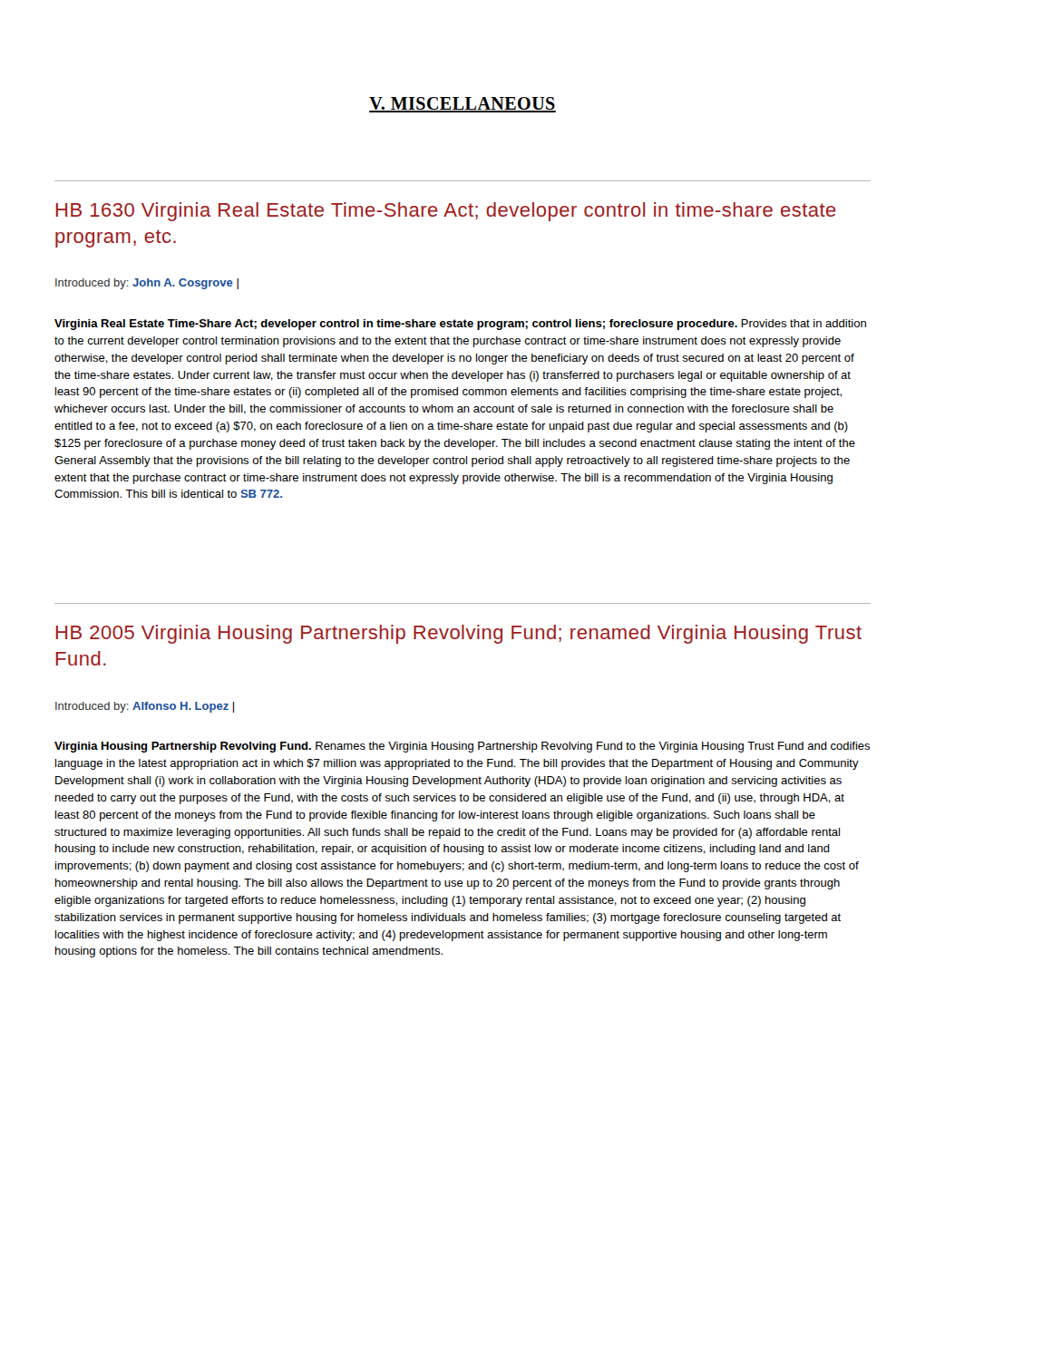V. MISCELLANEOUS
HB 1630 Virginia Real Estate Time-Share Act; developer control in time-share estate program, etc.
Introduced by: John A. Cosgrove |
Virginia Real Estate Time-Share Act; developer control in time-share estate program; control liens; foreclosure procedure. Provides that in addition to the current developer control termination provisions and to the extent that the purchase contract or time-share instrument does not expressly provide otherwise, the developer control period shall terminate when the developer is no longer the beneficiary on deeds of trust secured on at least 20 percent of the time-share estates. Under current law, the transfer must occur when the developer has (i) transferred to purchasers legal or equitable ownership of at least 90 percent of the time-share estates or (ii) completed all of the promised common elements and facilities comprising the time-share estate project, whichever occurs last. Under the bill, the commissioner of accounts to whom an account of sale is returned in connection with the foreclosure shall be entitled to a fee, not to exceed (a) $70, on each foreclosure of a lien on a time-share estate for unpaid past due regular and special assessments and (b) $125 per foreclosure of a purchase money deed of trust taken back by the developer. The bill includes a second enactment clause stating the intent of the General Assembly that the provisions of the bill relating to the developer control period shall apply retroactively to all registered time-share projects to the extent that the purchase contract or time-share instrument does not expressly provide otherwise. The bill is a recommendation of the Virginia Housing Commission. This bill is identical to SB 772.
HB 2005 Virginia Housing Partnership Revolving Fund; renamed Virginia Housing Trust Fund.
Introduced by: Alfonso H. Lopez |
Virginia Housing Partnership Revolving Fund. Renames the Virginia Housing Partnership Revolving Fund to the Virginia Housing Trust Fund and codifies language in the latest appropriation act in which $7 million was appropriated to the Fund. The bill provides that the Department of Housing and Community Development shall (i) work in collaboration with the Virginia Housing Development Authority (HDA) to provide loan origination and servicing activities as needed to carry out the purposes of the Fund, with the costs of such services to be considered an eligible use of the Fund, and (ii) use, through HDA, at least 80 percent of the moneys from the Fund to provide flexible financing for low-interest loans through eligible organizations. Such loans shall be structured to maximize leveraging opportunities. All such funds shall be repaid to the credit of the Fund. Loans may be provided for (a) affordable rental housing to include new construction, rehabilitation, repair, or acquisition of housing to assist low or moderate income citizens, including land and land improvements; (b) down payment and closing cost assistance for homebuyers; and (c) short-term, medium-term, and long-term loans to reduce the cost of homeownership and rental housing. The bill also allows the Department to use up to 20 percent of the moneys from the Fund to provide grants through eligible organizations for targeted efforts to reduce homelessness, including (1) temporary rental assistance, not to exceed one year; (2) housing stabilization services in permanent supportive housing for homeless individuals and homeless families; (3) mortgage foreclosure counseling targeted at localities with the highest incidence of foreclosure activity; and (4) predevelopment assistance for permanent supportive housing and other long-term housing options for the homeless. The bill contains technical amendments.